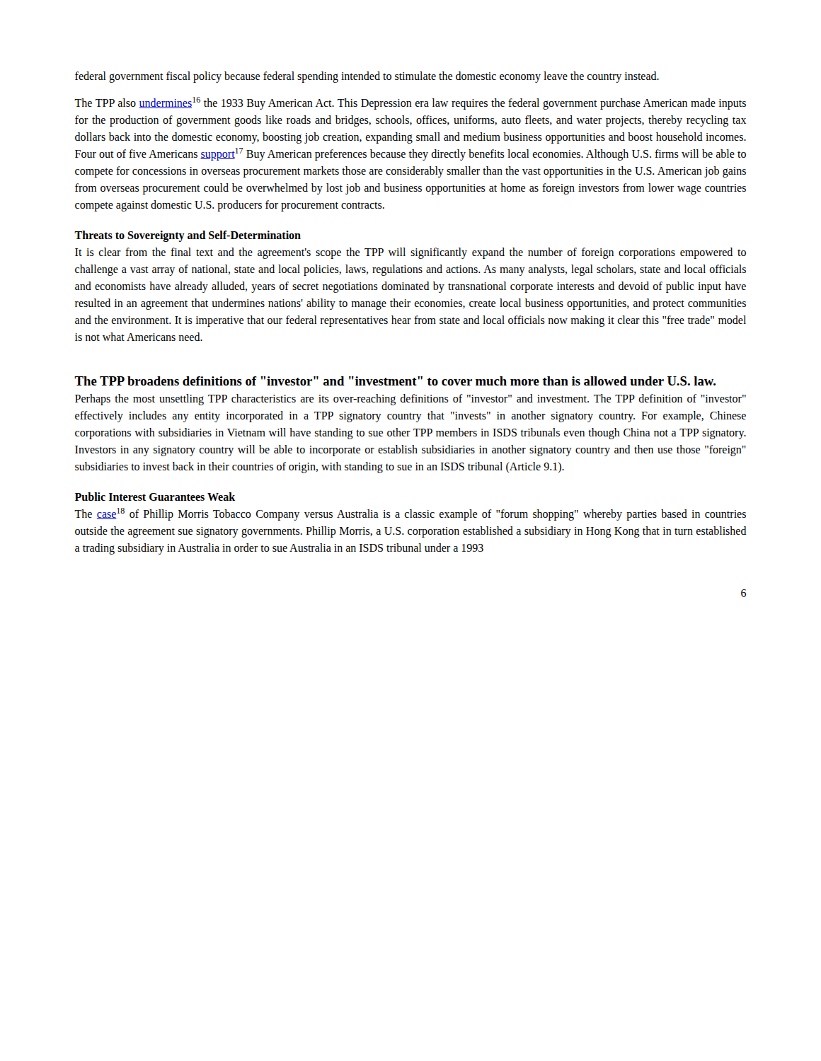federal government fiscal policy because federal spending intended to stimulate the domestic economy leave the country instead.
The TPP also undermines16 the 1933 Buy American Act. This Depression era law requires the federal government purchase American made inputs for the production of government goods like roads and bridges, schools, offices, uniforms, auto fleets, and water projects, thereby recycling tax dollars back into the domestic economy, boosting job creation, expanding small and medium business opportunities and boost household incomes. Four out of five Americans support17 Buy American preferences because they directly benefits local economies. Although U.S. firms will be able to compete for concessions in overseas procurement markets those are considerably smaller than the vast opportunities in the U.S. American job gains from overseas procurement could be overwhelmed by lost job and business opportunities at home as foreign investors from lower wage countries compete against domestic U.S. producers for procurement contracts.
Threats to Sovereignty and Self-Determination
It is clear from the final text and the agreement's scope the TPP will significantly expand the number of foreign corporations empowered to challenge a vast array of national, state and local policies, laws, regulations and actions. As many analysts, legal scholars, state and local officials and economists have already alluded, years of secret negotiations dominated by transnational corporate interests and devoid of public input have resulted in an agreement that undermines nations' ability to manage their economies, create local business opportunities, and protect communities and the environment. It is imperative that our federal representatives hear from state and local officials now making it clear this "free trade" model is not what Americans need.
The TPP broadens definitions of "investor" and "investment" to cover much more than is allowed under U.S. law.
Perhaps the most unsettling TPP characteristics are its over-reaching definitions of "investor" and investment. The TPP definition of "investor" effectively includes any entity incorporated in a TPP signatory country that "invests" in another signatory country. For example, Chinese corporations with subsidiaries in Vietnam will have standing to sue other TPP members in ISDS tribunals even though China not a TPP signatory. Investors in any signatory country will be able to incorporate or establish subsidiaries in another signatory country and then use those "foreign" subsidiaries to invest back in their countries of origin, with standing to sue in an ISDS tribunal (Article 9.1).
Public Interest Guarantees Weak
The case18 of Phillip Morris Tobacco Company versus Australia is a classic example of "forum shopping" whereby parties based in countries outside the agreement sue signatory governments. Phillip Morris, a U.S. corporation established a subsidiary in Hong Kong that in turn established a trading subsidiary in Australia in order to sue Australia in an ISDS tribunal under a 1993
6